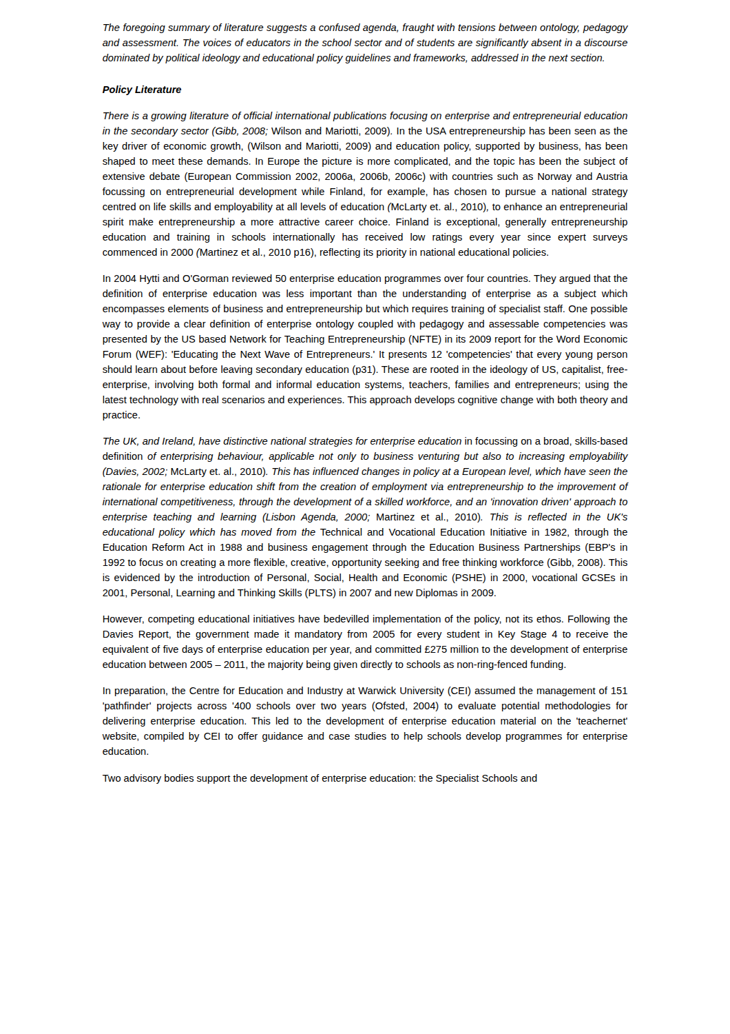The foregoing summary of literature suggests a confused agenda, fraught with tensions between ontology, pedagogy and assessment. The voices of educators in the school sector and of students are significantly absent in a discourse dominated by political ideology and educational policy guidelines and frameworks, addressed in the next section.
Policy Literature
There is a growing literature of official international publications focusing on enterprise and entrepreneurial education in the secondary sector (Gibb, 2008; Wilson and Mariotti, 2009). In the USA entrepreneurship has been seen as the key driver of economic growth, (Wilson and Mariotti, 2009) and education policy, supported by business, has been shaped to meet these demands. In Europe the picture is more complicated, and the topic has been the subject of extensive debate (European Commission 2002, 2006a, 2006b, 2006c) with countries such as Norway and Austria focussing on entrepreneurial development while Finland, for example, has chosen to pursue a national strategy centred on life skills and employability at all levels of education (McLarty et. al., 2010), to enhance an entrepreneurial spirit make entrepreneurship a more attractive career choice. Finland is exceptional, generally entrepreneurship education and training in schools internationally has received low ratings every year since expert surveys commenced in 2000 (Martinez et al., 2010 p16), reflecting its priority in national educational policies.
In 2004 Hytti and O'Gorman reviewed 50 enterprise education programmes over four countries. They argued that the definition of enterprise education was less important than the understanding of enterprise as a subject which encompasses elements of business and entrepreneurship but which requires training of specialist staff. One possible way to provide a clear definition of enterprise ontology coupled with pedagogy and assessable competencies was presented by the US based Network for Teaching Entrepreneurship (NFTE) in its 2009 report for the Word Economic Forum (WEF): 'Educating the Next Wave of Entrepreneurs.' It presents 12 'competencies' that every young person should learn about before leaving secondary education (p31). These are rooted in the ideology of US, capitalist, free-enterprise, involving both formal and informal education systems, teachers, families and entrepreneurs; using the latest technology with real scenarios and experiences. This approach develops cognitive change with both theory and practice.
The UK, and Ireland, have distinctive national strategies for enterprise education in focussing on a broad, skills-based definition of enterprising behaviour, applicable not only to business venturing but also to increasing employability (Davies, 2002; McLarty et. al., 2010). This has influenced changes in policy at a European level, which have seen the rationale for enterprise education shift from the creation of employment via entrepreneurship to the improvement of international competitiveness, through the development of a skilled workforce, and an 'innovation driven' approach to enterprise teaching and learning (Lisbon Agenda, 2000; Martinez et al., 2010). This is reflected in the UK's educational policy which has moved from the Technical and Vocational Education Initiative in 1982, through the Education Reform Act in 1988 and business engagement through the Education Business Partnerships (EBP's in 1992 to focus on creating a more flexible, creative, opportunity seeking and free thinking workforce (Gibb, 2008). This is evidenced by the introduction of Personal, Social, Health and Economic (PSHE) in 2000, vocational GCSEs in 2001, Personal, Learning and Thinking Skills (PLTS) in 2007 and new Diplomas in 2009.
However, competing educational initiatives have bedevilled implementation of the policy, not its ethos. Following the Davies Report, the government made it mandatory from 2005 for every student in Key Stage 4 to receive the equivalent of five days of enterprise education per year, and committed £275 million to the development of enterprise education between 2005 – 2011, the majority being given directly to schools as non-ring-fenced funding.
In preparation, the Centre for Education and Industry at Warwick University (CEI) assumed the management of 151 'pathfinder' projects across '400 schools over two years (Ofsted, 2004) to evaluate potential methodologies for delivering enterprise education. This led to the development of enterprise education material on the 'teachernet' website, compiled by CEI to offer guidance and case studies to help schools develop programmes for enterprise education.
Two advisory bodies support the development of enterprise education: the Specialist Schools and